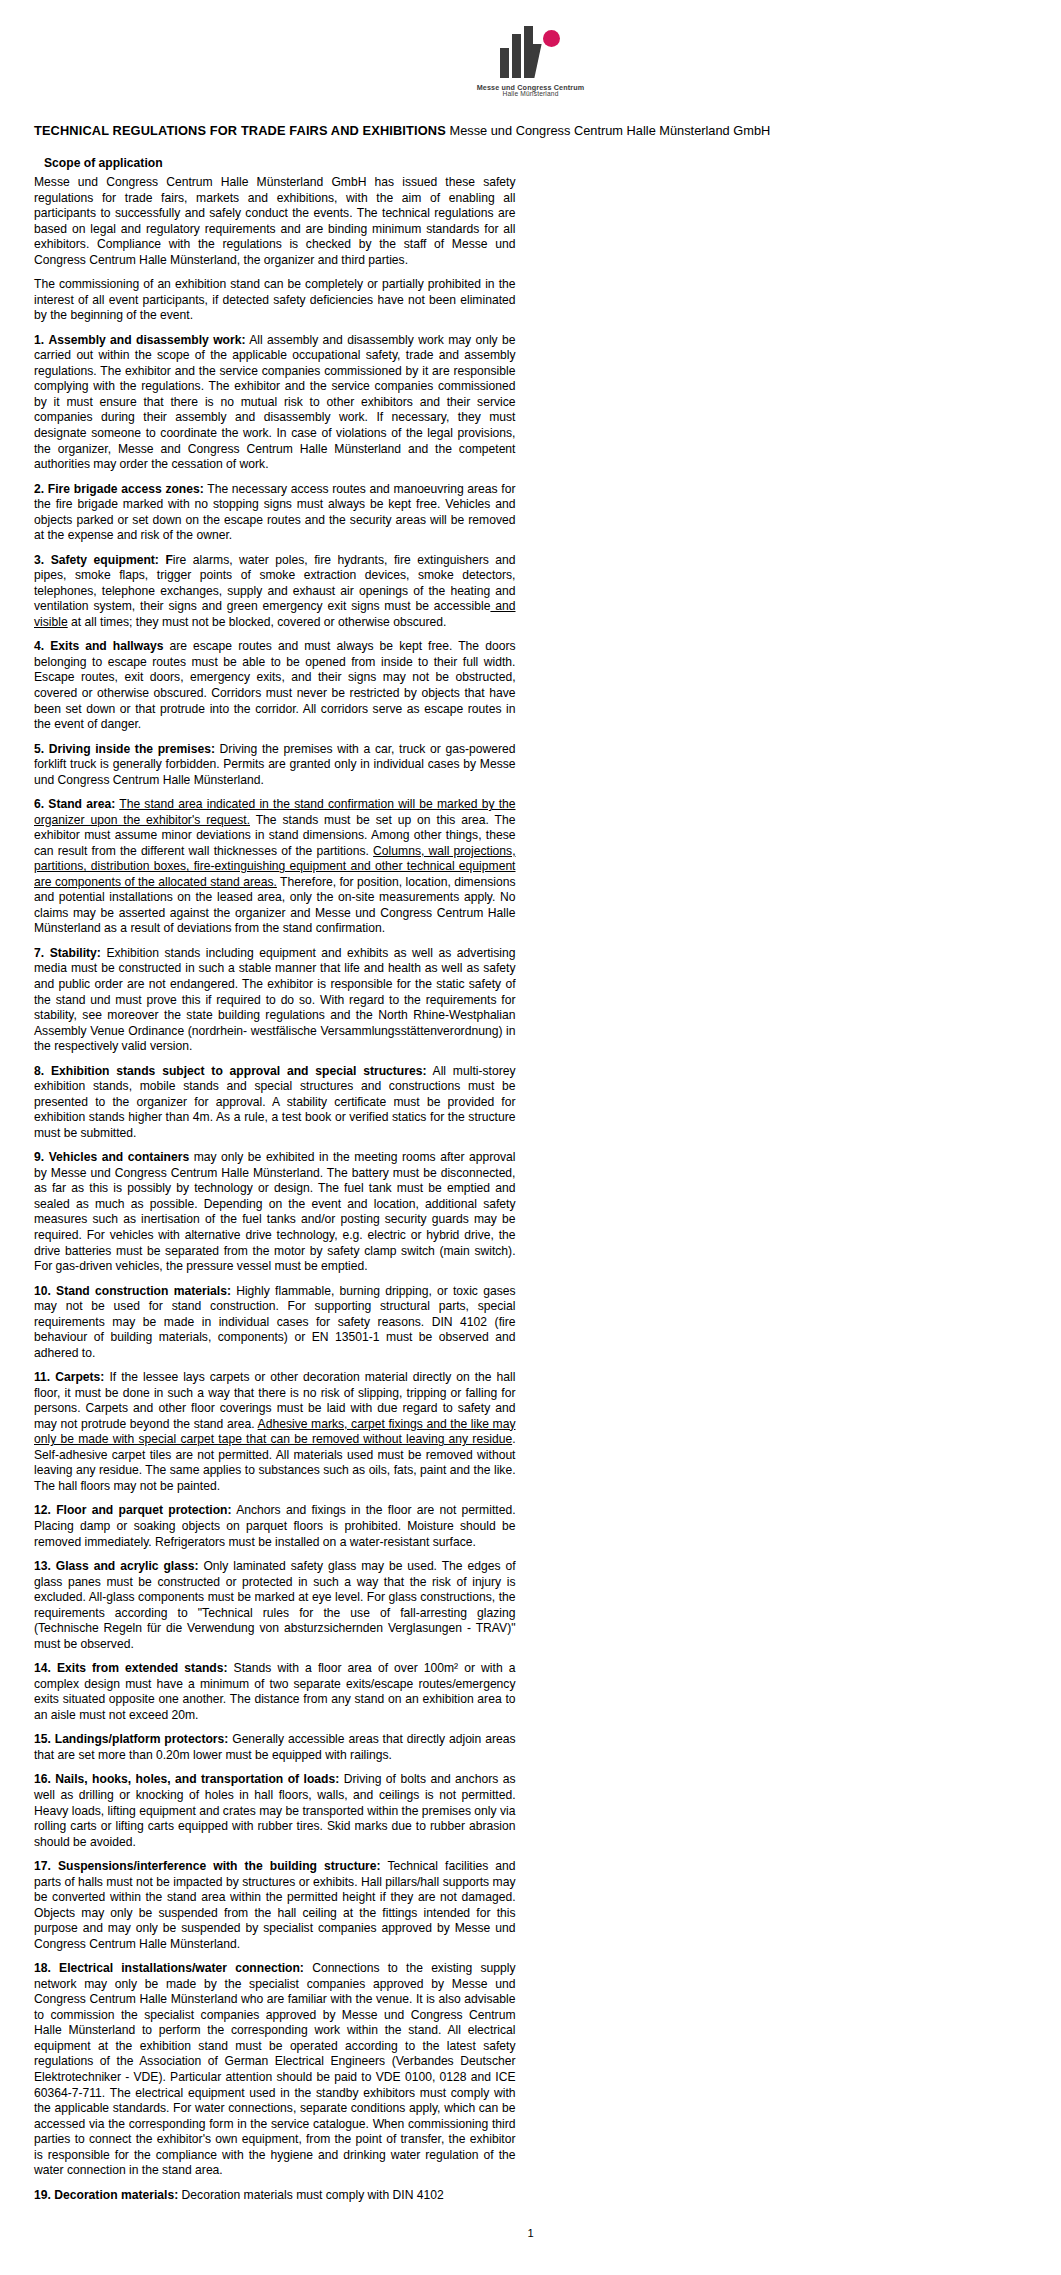Messe und Congress Centrum Halle Münsterland
TECHNICAL REGULATIONS FOR TRADE FAIRS AND EXHIBITIONS Messe und Congress Centrum Halle Münsterland GmbH
Scope of application
Messe und Congress Centrum Halle Münsterland GmbH has issued these safety regulations for trade fairs, markets and exhibitions, with the aim of enabling all participants to successfully and safely conduct the events. The technical regulations are based on legal and regulatory requirements and are binding minimum standards for all exhibitors. Compliance with the regulations is checked by the staff of Messe und Congress Centrum Halle Münsterland, the organizer and third parties.
The commissioning of an exhibition stand can be completely or partially prohibited in the interest of all event participants, if detected safety deficiencies have not been eliminated by the beginning of the event.
1. Assembly and disassembly work: All assembly and disassembly work may only be carried out within the scope of the applicable occupational safety, trade and assembly regulations. The exhibitor and the service companies commissioned by it are responsible complying with the regulations. The exhibitor and the service companies commissioned by it must ensure that there is no mutual risk to other exhibitors and their service companies during their assembly and disassembly work. If necessary, they must designate someone to coordinate the work. In case of violations of the legal provisions, the organizer, Messe and Congress Centrum Halle Münsterland and the competent authorities may order the cessation of work.
2. Fire brigade access zones: The necessary access routes and manoeuvring areas for the fire brigade marked with no stopping signs must always be kept free. Vehicles and objects parked or set down on the escape routes and the security areas will be removed at the expense and risk of the owner.
3. Safety equipment: Fire alarms, water poles, fire hydrants, fire extinguishers and pipes, smoke flaps, trigger points of smoke extraction devices, smoke detectors, telephones, telephone exchanges, supply and exhaust air openings of the heating and ventilation system, their signs and green emergency exit signs must be accessible and visible at all times; they must not be blocked, covered or otherwise obscured.
4. Exits and hallways are escape routes and must always be kept free. The doors belonging to escape routes must be able to be opened from inside to their full width. Escape routes, exit doors, emergency exits, and their signs may not be obstructed, covered or otherwise obscured. Corridors must never be restricted by objects that have been set down or that protrude into the corridor. All corridors serve as escape routes in the event of danger.
5. Driving inside the premises: Driving the premises with a car, truck or gas-powered forklift truck is generally forbidden. Permits are granted only in individual cases by Messe und Congress Centrum Halle Münsterland.
6. Stand area: The stand area indicated in the stand confirmation will be marked by the organizer upon the exhibitor's request. The stands must be set up on this area. The exhibitor must assume minor deviations in stand dimensions. Among other things, these can result from the different wall thicknesses of the partitions. Columns, wall projections, partitions, distribution boxes, fire-extinguishing equipment and other technical equipment are components of the allocated stand areas. Therefore, for position, location, dimensions and potential installations on the leased area, only the on-site measurements apply. No claims may be asserted against the organizer and Messe und Congress Centrum Halle Münsterland as a result of deviations from the stand confirmation.
7. Stability: Exhibition stands including equipment and exhibits as well as advertising media must be constructed in such a stable manner that life and health as well as safety and public order are not endangered. The exhibitor is responsible for the static safety of the stand und must prove this if required to do so. With regard to the requirements for stability, see moreover the state building regulations and the North Rhine-Westphalian Assembly Venue Ordinance (nordrhein- westfälische Versammlungsstättenverordnung) in the respectively valid version.
8. Exhibition stands subject to approval and special structures: All multi-storey exhibition stands, mobile stands and special structures and constructions must be presented to the organizer for approval. A stability certificate must be provided for exhibition stands higher than 4m. As a rule, a test book or verified statics for the structure must be submitted.
9. Vehicles and containers may only be exhibited in the meeting rooms after approval by Messe und Congress Centrum Halle Münsterland. The battery must be disconnected, as far as this is possibly by technology or design. The fuel tank must be emptied and sealed as much as possible. Depending on the event and location, additional safety measures such as inertisation of the fuel tanks and/or posting security guards may be required. For vehicles with alternative drive technology, e.g. electric or hybrid drive, the drive batteries must be separated from the motor by safety clamp switch (main switch). For gas-driven vehicles, the pressure vessel must be emptied.
10. Stand construction materials: Highly flammable, burning dripping, or toxic gases may not be used for stand construction. For supporting structural parts, special requirements may be made in individual cases for safety reasons. DIN 4102 (fire behaviour of building materials, components) or EN 13501-1 must be observed and adhered to.
11. Carpets: If the lessee lays carpets or other decoration material directly on the hall floor, it must be done in such a way that there is no risk of slipping, tripping or falling for persons. Carpets and other floor coverings must be laid with due regard to safety and may not protrude beyond the stand area. Adhesive marks, carpet fixings and the like may only be made with special carpet tape that can be removed without leaving any residue. Self-adhesive carpet tiles are not permitted. All materials used must be removed without leaving any residue. The same applies to substances such as oils, fats, paint and the like. The hall floors may not be painted.
12. Floor and parquet protection: Anchors and fixings in the floor are not permitted. Placing damp or soaking objects on parquet floors is prohibited. Moisture should be removed immediately. Refrigerators must be installed on a water-resistant surface.
13. Glass and acrylic glass: Only laminated safety glass may be used. The edges of glass panes must be constructed or protected in such a way that the risk of injury is excluded. All-glass components must be marked at eye level. For glass constructions, the requirements according to "Technical rules for the use of fall-arresting glazing (Technische Regeln für die Verwendung von absturzsichernden Verglasungen - TRAV)" must be observed.
14. Exits from extended stands: Stands with a floor area of over 100m² or with a complex design must have a minimum of two separate exits/escape routes/emergency exits situated opposite one another. The distance from any stand on an exhibition area to an aisle must not exceed 20m.
15. Landings/platform protectors: Generally accessible areas that directly adjoin areas that are set more than 0.20m lower must be equipped with railings.
16. Nails, hooks, holes, and transportation of loads: Driving of bolts and anchors as well as drilling or knocking of holes in hall floors, walls, and ceilings is not permitted. Heavy loads, lifting equipment and crates may be transported within the premises only via rolling carts or lifting carts equipped with rubber tires. Skid marks due to rubber abrasion should be avoided.
17. Suspensions/interference with the building structure: Technical facilities and parts of halls must not be impacted by structures or exhibits. Hall pillars/hall supports may be converted within the stand area within the permitted height if they are not damaged. Objects may only be suspended from the hall ceiling at the fittings intended for this purpose and may only be suspended by specialist companies approved by Messe und Congress Centrum Halle Münsterland.
18. Electrical installations/water connection: Connections to the existing supply network may only be made by the specialist companies approved by Messe und Congress Centrum Halle Münsterland who are familiar with the venue. It is also advisable to commission the specialist companies approved by Messe und Congress Centrum Halle Münsterland to perform the corresponding work within the stand. All electrical equipment at the exhibition stand must be operated according to the latest safety regulations of the Association of German Electrical Engineers (Verbandes Deutscher Elektrotechniker - VDE). Particular attention should be paid to VDE 0100, 0128 and ICE 60364-7-711. The electrical equipment used in the standby exhibitors must comply with the applicable standards. For water connections, separate conditions apply, which can be accessed via the corresponding form in the service catalogue. When commissioning third parties to connect the exhibitor's own equipment, from the point of transfer, the exhibitor is responsible for the compliance with the hygiene and drinking water regulation of the water connection in the stand area.
19. Decoration materials: Decoration materials must comply with DIN 4102
1